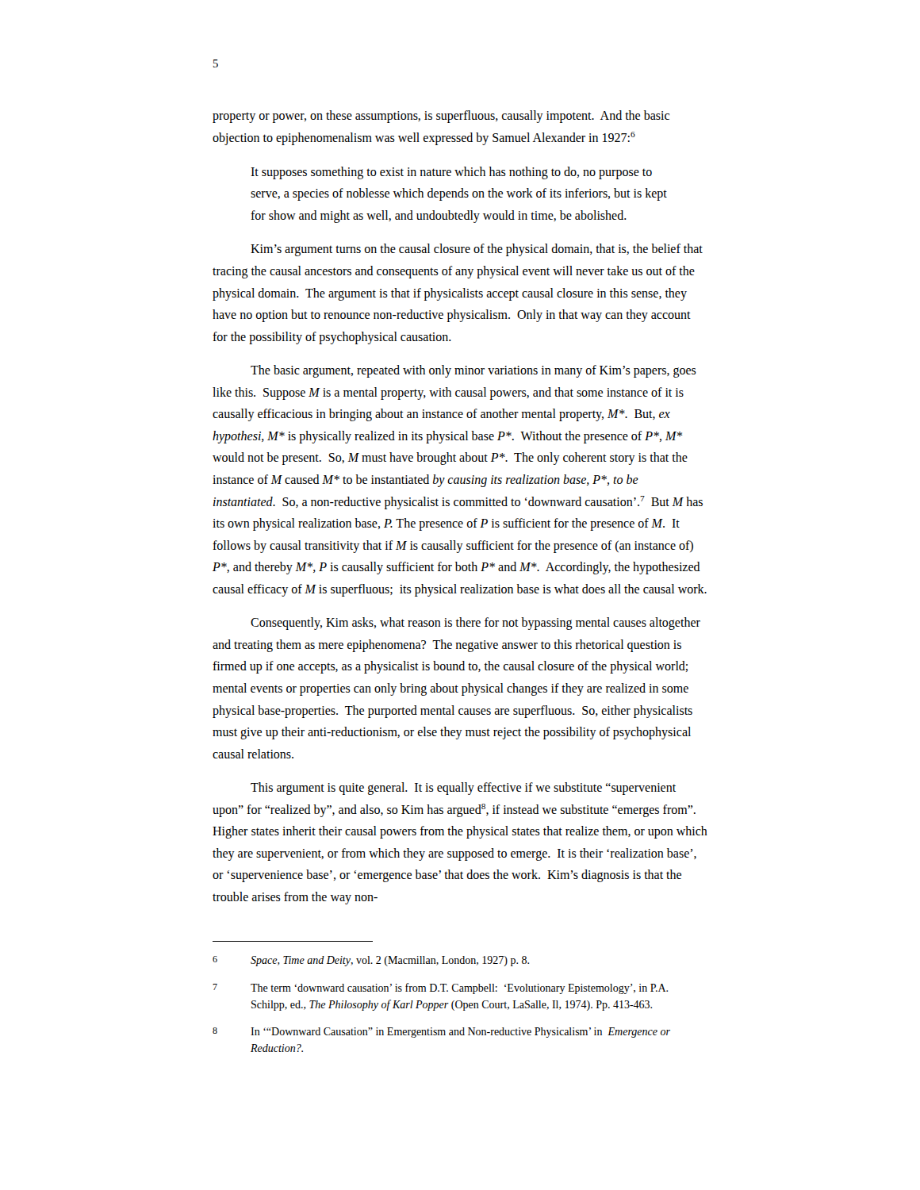5
property or power, on these assumptions, is superfluous, causally impotent. And the basic objection to epiphenomenalism was well expressed by Samuel Alexander in 1927:6
It supposes something to exist in nature which has nothing to do, no purpose to serve, a species of noblesse which depends on the work of its inferiors, but is kept for show and might as well, and undoubtedly would in time, be abolished.
Kim’s argument turns on the causal closure of the physical domain, that is, the belief that tracing the causal ancestors and consequents of any physical event will never take us out of the physical domain. The argument is that if physicalists accept causal closure in this sense, they have no option but to renounce non-reductive physicalism. Only in that way can they account for the possibility of psychophysical causation.
The basic argument, repeated with only minor variations in many of Kim’s papers, goes like this. Suppose M is a mental property, with causal powers, and that some instance of it is causally efficacious in bringing about an instance of another mental property, M*. But, ex hypothesi, M* is physically realized in its physical base P*. Without the presence of P*, M* would not be present. So, M must have brought about P*. The only coherent story is that the instance of M caused M* to be instantiated by causing its realization base, P*, to be instantiated. So, a non-reductive physicalist is committed to ‘downward causation’.7 But M has its own physical realization base, P. The presence of P is sufficient for the presence of M. It follows by causal transitivity that if M is causally sufficient for the presence of (an instance of) P*, and thereby M*, P is causally sufficient for both P* and M*. Accordingly, the hypothesized causal efficacy of M is superfluous; its physical realization base is what does all the causal work.
Consequently, Kim asks, what reason is there for not bypassing mental causes altogether and treating them as mere epiphenomena? The negative answer to this rhetorical question is firmed up if one accepts, as a physicalist is bound to, the causal closure of the physical world; mental events or properties can only bring about physical changes if they are realized in some physical base-properties. The purported mental causes are superfluous. So, either physicalists must give up their anti-reductionism, or else they must reject the possibility of psychophysical causal relations.
This argument is quite general. It is equally effective if we substitute “supervenient upon” for “realized by”, and also, so Kim has argued8, if instead we substitute “emerges from”. Higher states inherit their causal powers from the physical states that realize them, or upon which they are supervenient, or from which they are supposed to emerge. It is their ‘realization base’, or ‘supervenience base’, or ‘emergence base’ that does the work. Kim’s diagnosis is that the trouble arises from the way non-
6 Space, Time and Deity, vol. 2 (Macmillan, London, 1927) p. 8.
7 The term ‘downward causation’ is from D.T. Campbell: ‘Evolutionary Epistemology’, in P.A. Schilpp, ed., The Philosophy of Karl Popper (Open Court, LaSalle, Il, 1974). Pp. 413-463.
8 In ‘“Downward Causation” in Emergentism and Non-reductive Physicalism’ in Emergence or Reduction?.